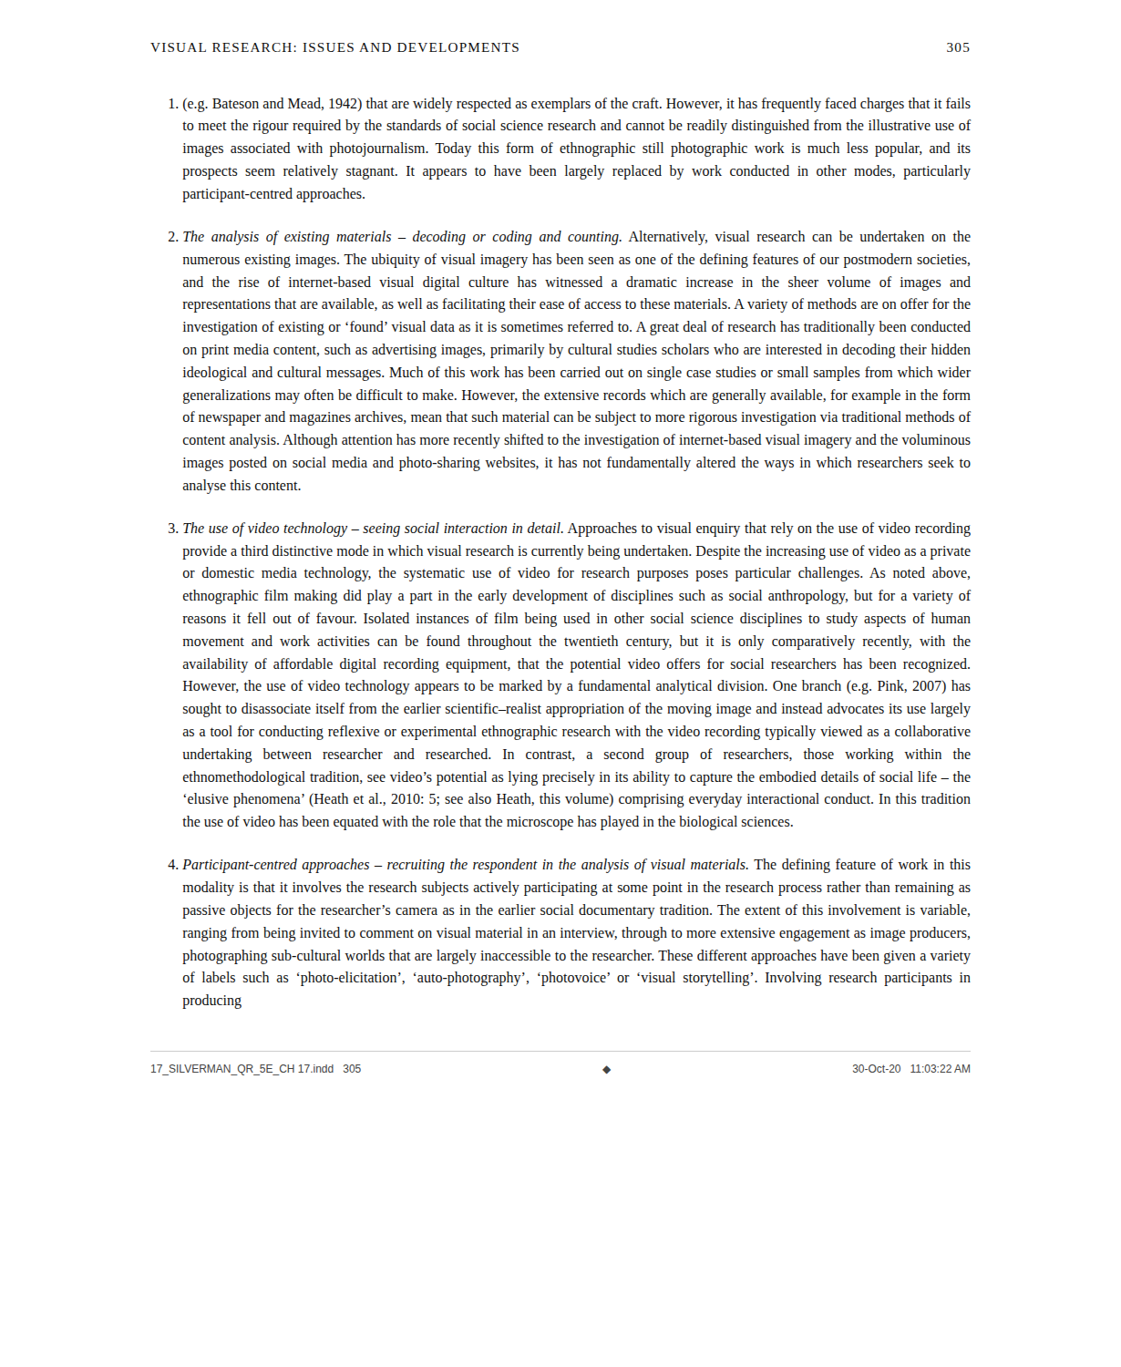Visual Research: Issues and Developments 305
(e.g. Bateson and Mead, 1942) that are widely respected as exemplars of the craft. However, it has frequently faced charges that it fails to meet the rigour required by the standards of social science research and cannot be readily distinguished from the illustrative use of images associated with photojournalism. Today this form of ethnographic still photographic work is much less popular, and its prospects seem relatively stagnant. It appears to have been largely replaced by work conducted in other modes, particularly participant-centred approaches.
The analysis of existing materials – decoding or coding and counting. Alternatively, visual research can be undertaken on the numerous existing images. The ubiquity of visual imagery has been seen as one of the defining features of our postmodern societies, and the rise of internet-based visual digital culture has witnessed a dramatic increase in the sheer volume of images and representations that are available, as well as facilitating their ease of access to these materials. A variety of methods are on offer for the investigation of existing or ‘found’ visual data as it is sometimes referred to. A great deal of research has traditionally been conducted on print media content, such as advertising images, primarily by cultural studies scholars who are interested in decoding their hidden ideological and cultural messages. Much of this work has been carried out on single case studies or small samples from which wider generalizations may often be difficult to make. However, the extensive records which are generally available, for example in the form of newspaper and magazines archives, mean that such material can be subject to more rigorous investigation via traditional methods of content analysis. Although attention has more recently shifted to the investigation of internet-based visual imagery and the voluminous images posted on social media and photo-sharing websites, it has not fundamentally altered the ways in which researchers seek to analyse this content.
The use of video technology – seeing social interaction in detail. Approaches to visual enquiry that rely on the use of video recording provide a third distinctive mode in which visual research is currently being undertaken. Despite the increasing use of video as a private or domestic media technology, the systematic use of video for research purposes poses particular challenges. As noted above, ethnographic film making did play a part in the early development of disciplines such as social anthropology, but for a variety of reasons it fell out of favour. Isolated instances of film being used in other social science disciplines to study aspects of human movement and work activities can be found throughout the twentieth century, but it is only comparatively recently, with the availability of affordable digital recording equipment, that the potential video offers for social researchers has been recognized. However, the use of video technology appears to be marked by a fundamental analytical division. One branch (e.g. Pink, 2007) has sought to disassociate itself from the earlier scientific–realist appropriation of the moving image and instead advocates its use largely as a tool for conducting reflexive or experimental ethnographic research with the video recording typically viewed as a collaborative undertaking between researcher and researched. In contrast, a second group of researchers, those working within the ethnomethodological tradition, see video’s potential as lying precisely in its ability to capture the embodied details of social life – the ‘elusive phenomena’ (Heath et al., 2010: 5; see also Heath, this volume) comprising everyday interactional conduct. In this tradition the use of video has been equated with the role that the microscope has played in the biological sciences.
Participant-centred approaches – recruiting the respondent in the analysis of visual materials. The defining feature of work in this modality is that it involves the research subjects actively participating at some point in the research process rather than remaining as passive objects for the researcher’s camera as in the earlier social documentary tradition. The extent of this involvement is variable, ranging from being invited to comment on visual material in an interview, through to more extensive engagement as image producers, photographing sub-cultural worlds that are largely inaccessible to the researcher. These different approaches have been given a variety of labels such as ‘photo-elicitation’, ‘auto-photography’, ‘photovoice’ or ‘visual storytelling’. Involving research participants in producing
17_SILVERMAN_QR_5E_CH 17.indd 305 ◆ 30-Oct-20 11:03:22 AM